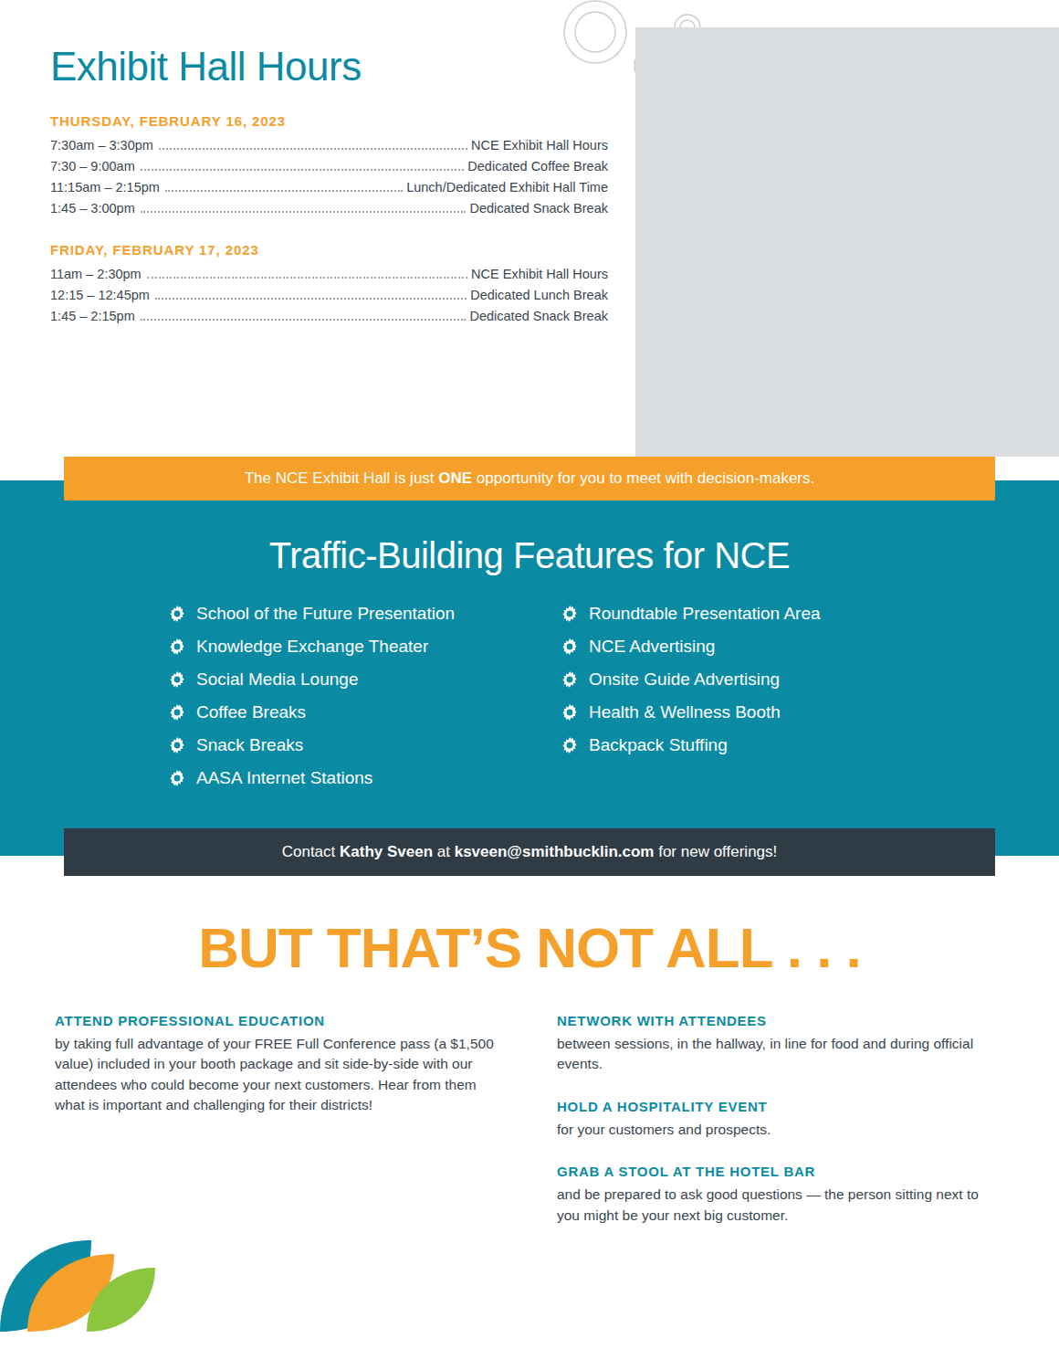Exhibit Hall Hours
Thursday, February 16, 2023
7:30am – 3:30pm NCE Exhibit Hall Hours
7:30 – 9:00am Dedicated Coffee Break
11:15am – 2:15pm Lunch/Dedicated Exhibit Hall Time
1:45 – 3:00pm Dedicated Snack Break
Friday, February 17, 2023
11am – 2:30pm NCE Exhibit Hall Hours
12:15 – 12:45pm Dedicated Lunch Break
1:45 – 2:15pm Dedicated Snack Break
The NCE Exhibit Hall is just ONE opportunity for you to meet with decision-makers.
Traffic-Building Features for NCE
School of the Future Presentation
Knowledge Exchange Theater
Social Media Lounge
Coffee Breaks
Snack Breaks
AASA Internet Stations
Roundtable Presentation Area
NCE Advertising
Onsite Guide Advertising
Health & Wellness Booth
Backpack Stuffing
Contact Kathy Sveen at ksveen@smithbucklin.com for new offerings!
BUT THAT’S NOT ALL . . .
Attend Professional Education
by taking full advantage of your FREE Full Conference pass (a $1,500 value) included in your booth package and sit side-by-side with our attendees who could become your next customers. Hear from them what is important and challenging for their districts!
Network with Attendees
between sessions, in the hallway, in line for food and during official events.
Hold a Hospitality Event
for your customers and prospects.
Grab a Stool at the Hotel Bar
and be prepared to ask good questions — the person sitting next to you might be your next big customer.